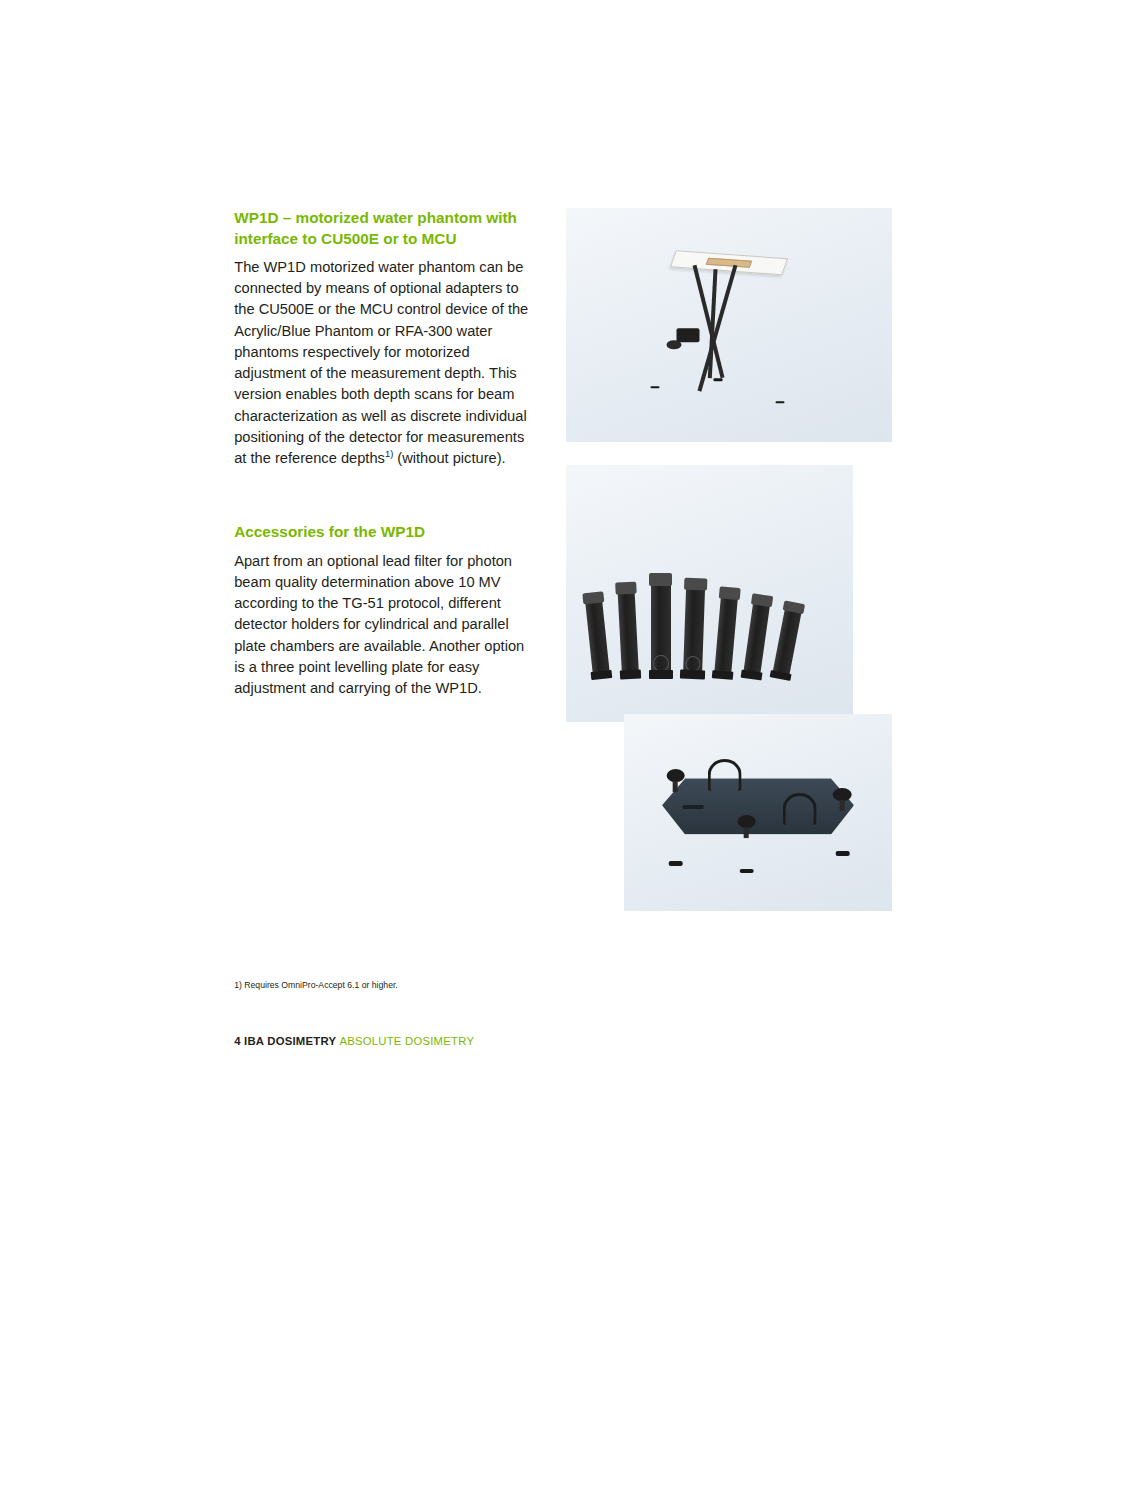WP1D – motorized water phantom with interface to CU500E or to MCU
The WP1D motorized water phantom can be connected by means of optional adapters to the CU500E or the MCU control device of the Acrylic/Blue Phantom or RFA-300 water phantoms respectively for motorized adjustment of the measurement depth. This version enables both depth scans for beam characterization as well as discrete individual positioning of the detector for measurements at the reference depths1) (without picture).
Accessories for the WP1D
Apart from an optional lead filter for photon beam quality determination above 10 MV according to the TG-51 protocol, different detector holders for cylindrical and parallel plate chambers are available. Another option is a three point levelling plate for easy adjustment and carrying of the WP1D.
1) Requires OmniPro-Accept 6.1 or higher.
4 IBA DOSIMETRY ABSOLUTE DOSIMETRY